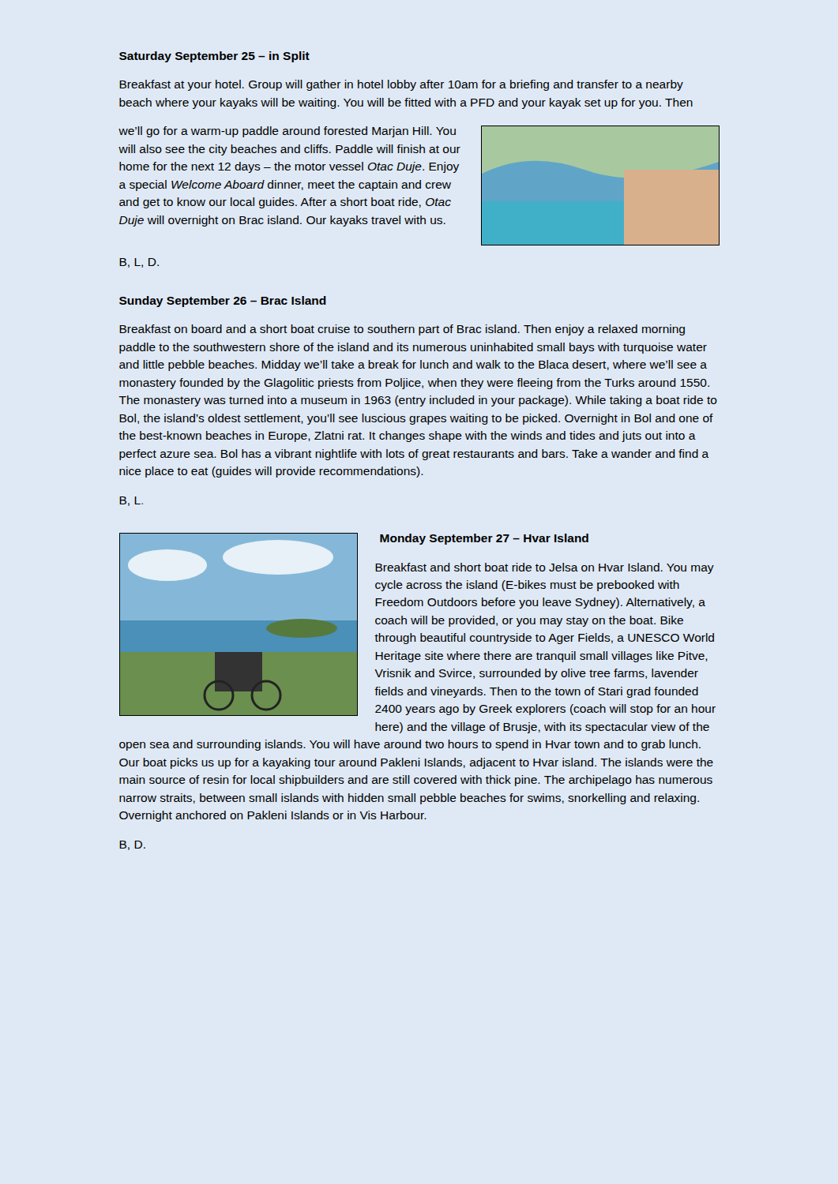Saturday September 25 – in Split
Breakfast at your hotel. Group will gather in hotel lobby after 10am for a briefing and transfer to a nearby beach where your kayaks will be waiting. You will be fitted with a PFD and your kayak set up for you. Then
we’ll go for a warm-up paddle around forested Marjan Hill. You will also see the city beaches and cliffs. Paddle will finish at our home for the next 12 days – the motor vessel Otac Duje. Enjoy a special Welcome Aboard dinner, meet the captain and crew and get to know our local guides. After a short boat ride, Otac Duje will overnight on Brac island. Our kayaks travel with us.
B, L, D.
Sunday September 26 – Brac Island
Breakfast on board and a short boat cruise to southern part of Brac island. Then enjoy a relaxed morning paddle to the southwestern shore of the island and its numerous uninhabited small bays with turquoise water and little pebble beaches. Midday we’ll take a break for lunch and walk to the Blaca desert, where we’ll see a monastery founded by the Glagolitic priests from Poljice, when they were fleeing from the Turks around 1550. The monastery was turned into a museum in 1963 (entry included in your package). While taking a boat ride to Bol, the island’s oldest settlement, you’ll see luscious grapes waiting to be picked. Overnight in Bol and one of the best-known beaches in Europe, Zlatni rat. It changes shape with the winds and tides and juts out into a perfect azure sea. Bol has a vibrant nightlife with lots of great restaurants and bars. Take a wander and find a nice place to eat (guides will provide recommendations).
B, L.
Monday September 27 – Hvar Island
Breakfast and short boat ride to Jelsa on Hvar Island. You may cycle across the island (E-bikes must be prebooked with Freedom Outdoors before you leave Sydney). Alternatively, a coach will be provided, or you may stay on the boat. Bike through beautiful countryside to Ager Fields, a UNESCO World Heritage site where there are tranquil small villages like Pitve, Vrisnik and Svirce, surrounded by olive tree farms, lavender fields and vineyards. Then to the town of Stari grad founded 2400 years ago by Greek explorers (coach will stop for an hour here) and the village of Brusje, with its spectacular view of the open sea and surrounding islands. You will have around two hours to spend in Hvar town and to grab lunch. Our boat picks us up for a kayaking tour around Pakleni Islands, adjacent to Hvar island. The islands were the main source of resin for local shipbuilders and are still covered with thick pine. The archipelago has numerous narrow straits, between small islands with hidden small pebble beaches for swims, snorkelling and relaxing. Overnight anchored on Pakleni Islands or in Vis Harbour.
B, D.